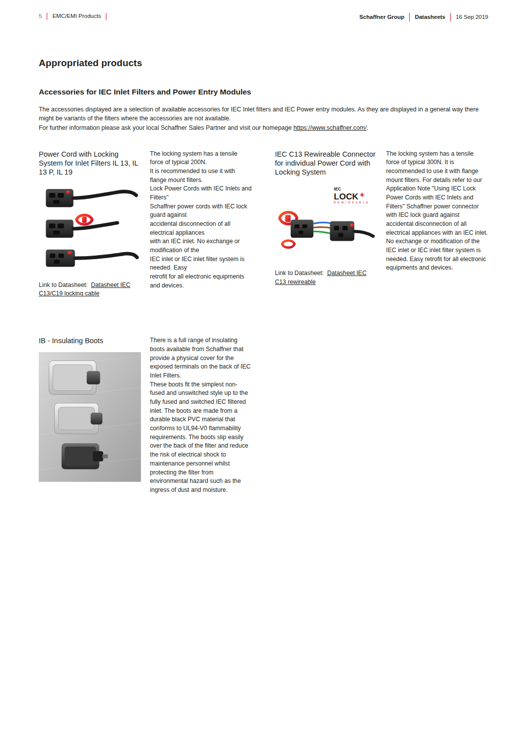5 EMC/EMI Products
Schaffner Group Datasheets 16 Sep 2019
Appropriated products
Accessories for IEC Inlet Filters and Power Entry Modules
The accessories displayed are a selection of available accessories for IEC Inlet filters and IEC Power entry modules. As they are displayed in a general way there might be variants of the filters where the accessories are not available.
For further information please ask your local Schaffner Sales Partner and visit our homepage https://www.schaffner.com/.
Power Cord with Locking System for Inlet Filters IL 13, IL 13 P, IL 19
Link to Datasheet: Datasheet IEC C13/C19 locking cable
The locking system has a tensile force of typical 200N.
It is recommended to use it with flange mount filters.
Lock Power Cords with IEC Inlets and Filters"
Schaffner power cords with IEC lock guard against
accidental disconnection of all electrical appliances
with an IEC inlet. No exchange or modification of the
IEC inlet or IEC inlet filter system is needed. Easy
retrofit for all electronic equipments and devices.
IEC C13 Rewireable Connector for individual Power Cord with Locking System
IEC LOCK + R E W I R E A B L E
Link to Datasheet: Datasheet IEC C13 rewireable
The locking system has a tensile force of typical 300N. It is recommended to use it with flange mount filters. For details refer to our Application Note "Using IEC Lock Power Cords with IEC Inlets and Filters" Schaffner power connector with IEC lock guard against accidental disconnection of all electrical appliances with an IEC inlet. No exchange or modification of the IEC inlet or IEC inlet filter system is needed. Easy retrofit for all electronic equipments and devices.
IB - Insulating Boots
There is a full range of insulating boots available from Schaffner that provide a physical cover for the exposed terminals on the back of IEC Inlet Filters.
These boots fit the simplest non-fused and unswitched style up to the fully fused and switched IEC filtered inlet. The boots are made from a durable black PVC material that conforms to UL94-V0 flammability requirements. The boots slip easily over the back of the filter and reduce the risk of electrical shock to maintenance personnel whilst protecting the filter from environmental hazard such as the ingress of dust and moisture.